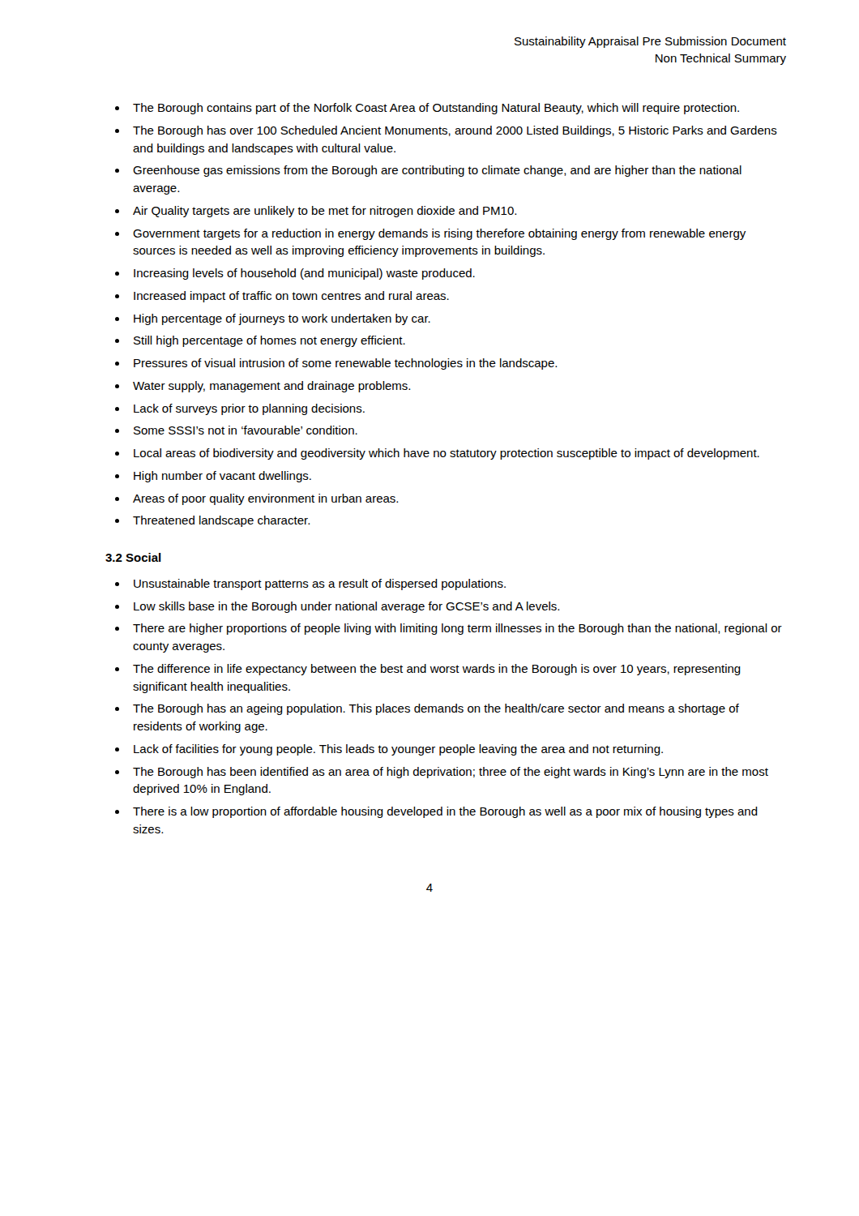Sustainability Appraisal Pre Submission Document
Non Technical Summary
The Borough contains part of the Norfolk Coast Area of Outstanding Natural Beauty, which will require protection.
The Borough has over 100 Scheduled Ancient Monuments, around 2000 Listed Buildings, 5 Historic Parks and Gardens and buildings and landscapes with cultural value.
Greenhouse gas emissions from the Borough are contributing to climate change, and are higher than the national average.
Air Quality targets are unlikely to be met for nitrogen dioxide and PM10.
Government targets for a reduction in energy demands is rising therefore obtaining energy from renewable energy sources is needed as well as improving efficiency improvements in buildings.
Increasing levels of household (and municipal) waste produced.
Increased impact of traffic on town centres and rural areas.
High percentage of journeys to work undertaken by car.
Still high percentage of homes not energy efficient.
Pressures of visual intrusion of some renewable technologies in the landscape.
Water supply, management and drainage problems.
Lack of surveys prior to planning decisions.
Some SSSI’s not in ‘favourable’ condition.
Local areas of biodiversity and geodiversity which have no statutory protection susceptible to impact of development.
High number of vacant dwellings.
Areas of poor quality environment in urban areas.
Threatened landscape character.
3.2 Social
Unsustainable transport patterns as a result of dispersed populations.
Low skills base in the Borough under national average for GCSE’s and A levels.
There are higher proportions of people living with limiting long term illnesses in the Borough than the national, regional or county averages.
The difference in life expectancy between the best and worst wards in the Borough is over 10 years, representing significant health inequalities.
The Borough has an ageing population. This places demands on the health/care sector and means a shortage of residents of working age.
Lack of facilities for young people. This leads to younger people leaving the area and not returning.
The Borough has been identified as an area of high deprivation; three of the eight wards in King’s Lynn are in the most deprived 10% in England.
There is a low proportion of affordable housing developed in the Borough as well as a poor mix of housing types and sizes.
4